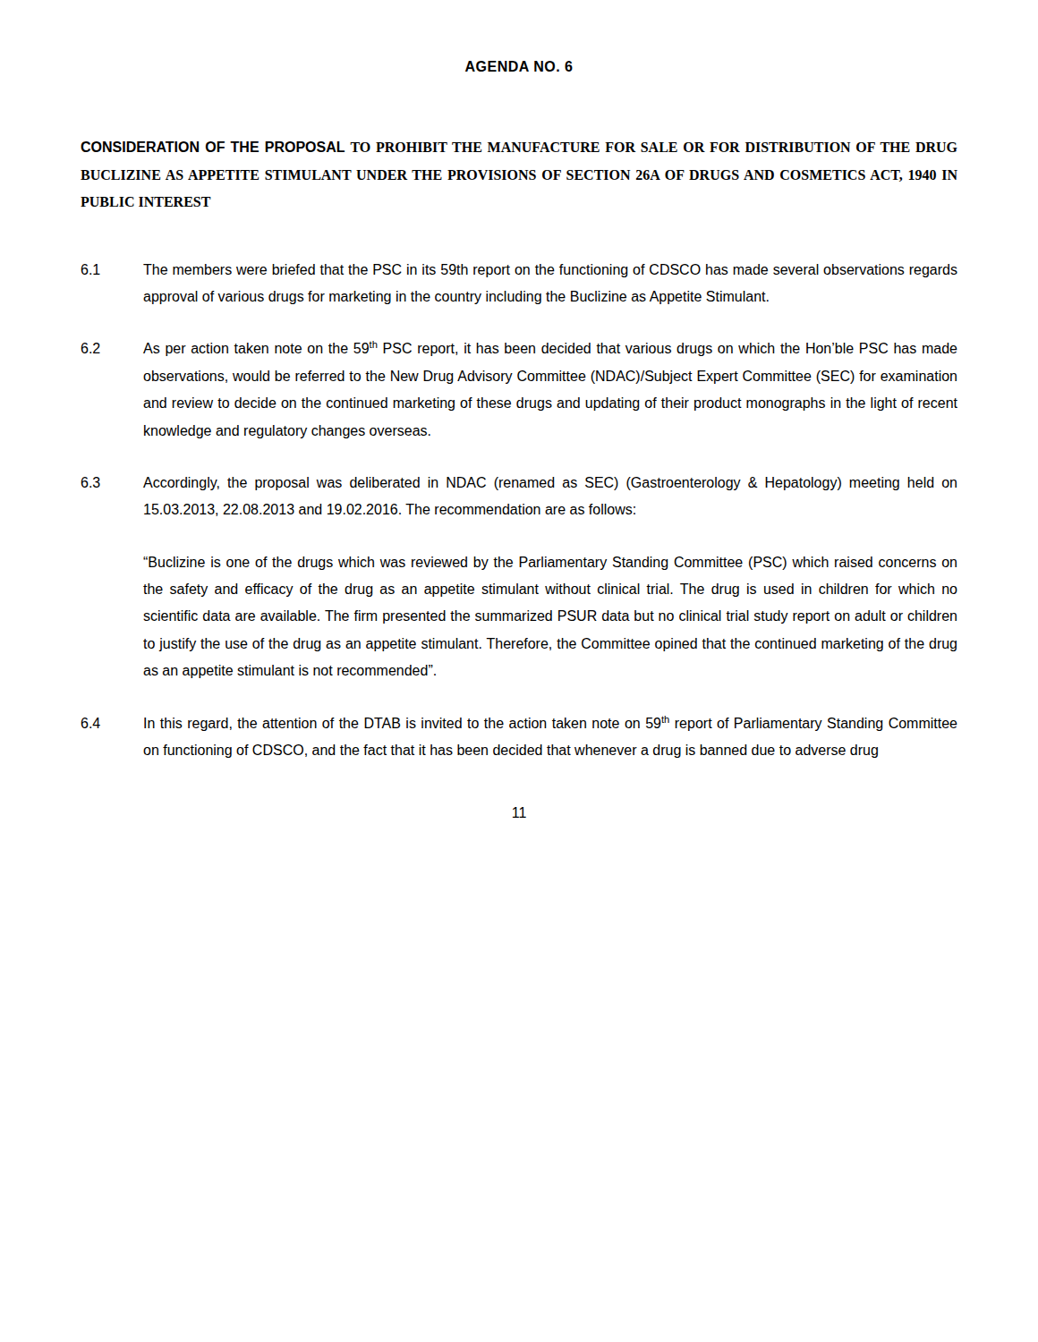AGENDA NO. 6
CONSIDERATION OF THE PROPOSAL TO PROHIBIT THE MANUFACTURE FOR SALE OR FOR DISTRIBUTION OF THE DRUG BUCLIZINE AS APPETITE STIMULANT UNDER THE PROVISIONS OF SECTION 26A OF DRUGS AND COSMETICS ACT, 1940 IN PUBLIC INTEREST
6.1
The members were briefed that the PSC in its 59th report on the functioning of CDSCO has made several observations regards approval of various drugs for marketing in the country including the Buclizine as Appetite Stimulant.
6.2
As per action taken note on the 59th PSC report, it has been decided that various drugs on which the Hon’ble PSC has made observations, would be referred to the New Drug Advisory Committee (NDAC)/Subject Expert Committee (SEC) for examination and review to decide on the continued marketing of these drugs and updating of their product monographs in the light of recent knowledge and regulatory changes overseas.
6.3
Accordingly, the proposal was deliberated in NDAC (renamed as SEC) (Gastroenterology & Hepatology) meeting held on 15.03.2013, 22.08.2013 and 19.02.2016. The recommendation are as follows:
“Buclizine is one of the drugs which was reviewed by the Parliamentary Standing Committee (PSC) which raised concerns on the safety and efficacy of the drug as an appetite stimulant without clinical trial. The drug is used in children for which no scientific data are available. The firm presented the summarized PSUR data but no clinical trial study report on adult or children to justify the use of the drug as an appetite stimulant. Therefore, the Committee opined that the continued marketing of the drug as an appetite stimulant is not recommended”.
6.4
In this regard, the attention of the DTAB is invited to the action taken note on 59th report of Parliamentary Standing Committee on functioning of CDSCO, and the fact that it has been decided that whenever a drug is banned due to adverse drug
11